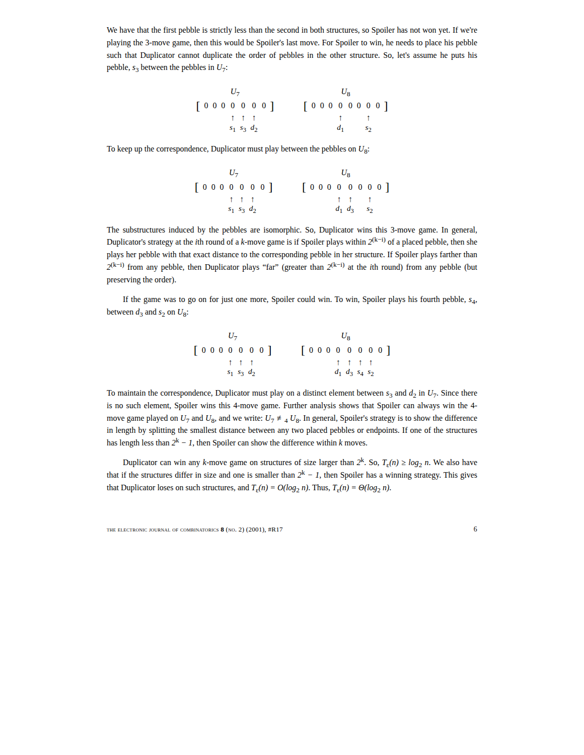We have that the first pebble is strictly less than the second in both structures, so Spoiler has not won yet. If we're playing the 3-move game, then this would be Spoiler's last move. For Spoiler to win, he needs to place his pebble such that Duplicator cannot duplicate the order of pebbles in the other structure. So, let's assume he puts his pebble, s3 between the pebbles in U7:
U7
| [ | 0 | 0 | 0 | 0 | 0 | 0 | 0 | ] |
| | | | | ↑ | ↑ | ↑ | | |
| | | | | s 1 | s 3 | d 2 | | |
U8
| [ | 0 | 0 | 0 | 0 | 0 | 0 | 0 | 0 | ] |
| | | | | ↑ | | | ↑ | | |
| | | | | d 1 | | | s 2 | | |
To keep up the correspondence, Duplicator must play between the pebbles on U8:
U7
| [ | 0 | 0 | 0 | 0 | 0 | 0 | 0 | ] |
| | | | | ↑ | ↑ | ↑ | | |
| | | | | s 1 | s 3 | d 2 | | |
U8
| [ | 0 | 0 | 0 | 0 | 0 | 0 | 0 | 0 | ] |
| | | | | ↑ | ↑ | | ↑ | | |
| | | | | d 1 | d 3 | | s 2 | | |
The substructures induced by the pebbles are isomorphic. So, Duplicator wins this 3-move game. In general, Duplicator's strategy at the ith round of a k-move game is if Spoiler plays within 2(k−i) of a placed pebble, then she plays her pebble with that exact distance to the corresponding pebble in her structure. If Spoiler plays farther than 2(k−i) from any pebble, then Duplicator plays “far” (greater than 2(k−i) at the ith round) from any pebble (but preserving the order).
If the game was to go on for just one more, Spoiler could win. To win, Spoiler plays his fourth pebble, s4, between d3 and s2 on U8:
U7
| [ | 0 | 0 | 0 | 0 | 0 | 0 | 0 | ] |
| | | | | ↑ | ↑ | ↑ | | |
| | | | | s 1 | s 3 | d 2 | | |
U8
| [ | 0 | 0 | 0 | 0 | 0 | 0 | 0 | 0 | ] |
| | | | | ↑ | ↑ | ↑ | ↑ | | |
| | | | | d 1 | d 3 | s 4 | s 2 | | |
To maintain the correspondence, Duplicator must play on a distinct element between s3 and d2 in U7. Since there is no such element, Spoiler wins this 4-move game. Further analysis shows that Spoiler can always win the 4-move game played on U7 and U8, and we write: U7 ≢4 U8. In general, Spoiler's strategy is to show the difference in length by splitting the smallest distance between any two placed pebbles or endpoints. If one of the structures has length less than 2k − 1, then Spoiler can show the difference within k moves.
Duplicator can win any k-move game on structures of size larger than 2k. So, Tε(n) ≥ log2 n. We also have that if the structures differ in size and one is smaller than 2k − 1, then Spoiler has a winning strategy. This gives that Duplicator loses on such structures, and Tε(n) = O(log2 n). Thus, Tε(n) = Θ(log2 n).
the electronic journal of combinatorics 8 (no. 2) (2001), #R17
6